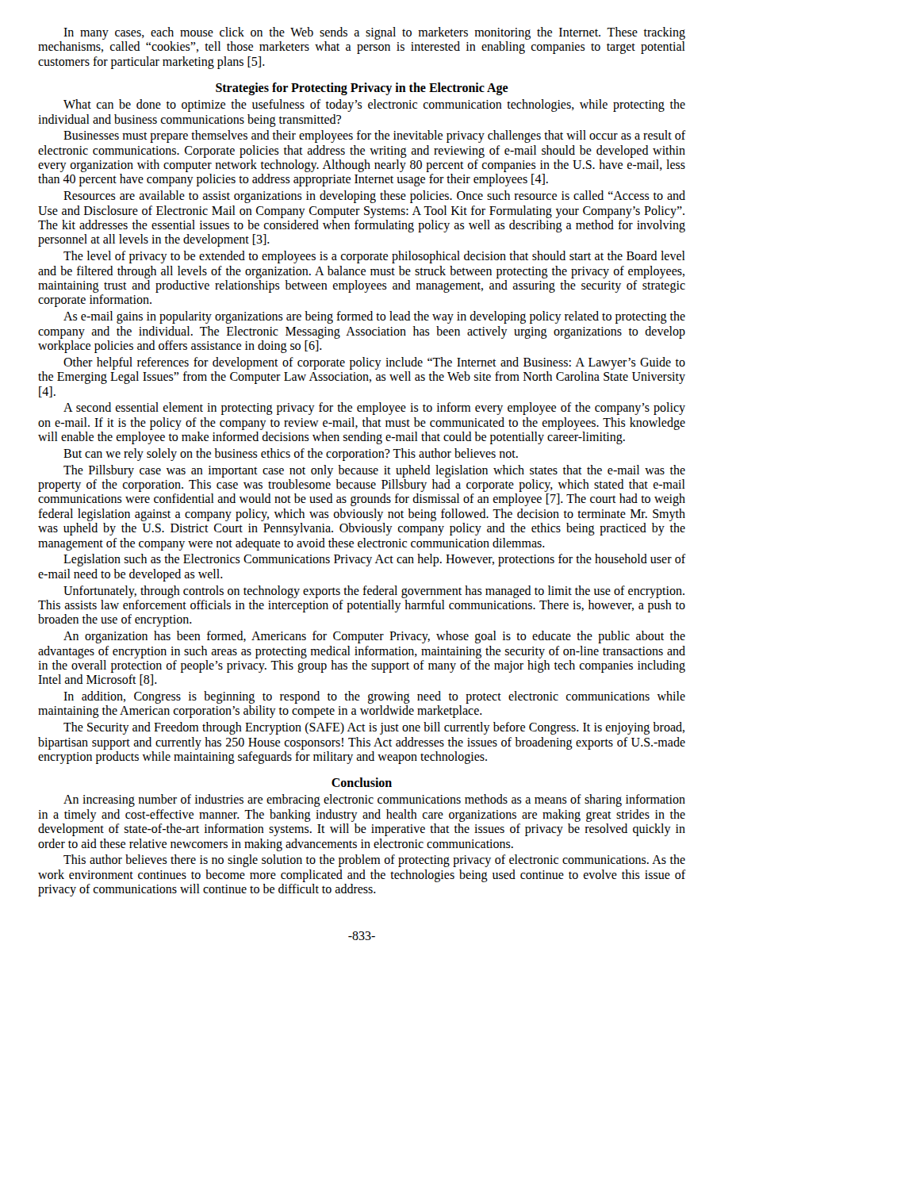In many cases, each mouse click on the Web sends a signal to marketers monitoring the Internet. These tracking mechanisms, called “cookies”, tell those marketers what a person is interested in enabling companies to target potential customers for particular marketing plans [5].
Strategies for Protecting Privacy in the Electronic Age
What can be done to optimize the usefulness of today’s electronic communication technologies, while protecting the individual and business communications being transmitted?
Businesses must prepare themselves and their employees for the inevitable privacy challenges that will occur as a result of electronic communications. Corporate policies that address the writing and reviewing of e-mail should be developed within every organization with computer network technology. Although nearly 80 percent of companies in the U.S. have e-mail, less than 40 percent have company policies to address appropriate Internet usage for their employees [4].
Resources are available to assist organizations in developing these policies. Once such resource is called “Access to and Use and Disclosure of Electronic Mail on Company Computer Systems: A Tool Kit for Formulating your Company’s Policy”. The kit addresses the essential issues to be considered when formulating policy as well as describing a method for involving personnel at all levels in the development [3].
The level of privacy to be extended to employees is a corporate philosophical decision that should start at the Board level and be filtered through all levels of the organization. A balance must be struck between protecting the privacy of employees, maintaining trust and productive relationships between employees and management, and assuring the security of strategic corporate information.
As e-mail gains in popularity organizations are being formed to lead the way in developing policy related to protecting the company and the individual. The Electronic Messaging Association has been actively urging organizations to develop workplace policies and offers assistance in doing so [6].
Other helpful references for development of corporate policy include “The Internet and Business: A Lawyer’s Guide to the Emerging Legal Issues” from the Computer Law Association, as well as the Web site from North Carolina State University [4].
A second essential element in protecting privacy for the employee is to inform every employee of the company’s policy on e-mail. If it is the policy of the company to review e-mail, that must be communicated to the employees. This knowledge will enable the employee to make informed decisions when sending e-mail that could be potentially career-limiting.
But can we rely solely on the business ethics of the corporation? This author believes not.
The Pillsbury case was an important case not only because it upheld legislation which states that the e-mail was the property of the corporation. This case was troublesome because Pillsbury had a corporate policy, which stated that e-mail communications were confidential and would not be used as grounds for dismissal of an employee [7]. The court had to weigh federal legislation against a company policy, which was obviously not being followed. The decision to terminate Mr. Smyth was upheld by the U.S. District Court in Pennsylvania. Obviously company policy and the ethics being practiced by the management of the company were not adequate to avoid these electronic communication dilemmas.
Legislation such as the Electronics Communications Privacy Act can help. However, protections for the household user of e-mail need to be developed as well.
Unfortunately, through controls on technology exports the federal government has managed to limit the use of encryption. This assists law enforcement officials in the interception of potentially harmful communications. There is, however, a push to broaden the use of encryption.
An organization has been formed, Americans for Computer Privacy, whose goal is to educate the public about the advantages of encryption in such areas as protecting medical information, maintaining the security of on-line transactions and in the overall protection of people’s privacy. This group has the support of many of the major high tech companies including Intel and Microsoft [8].
In addition, Congress is beginning to respond to the growing need to protect electronic communications while maintaining the American corporation’s ability to compete in a worldwide marketplace.
The Security and Freedom through Encryption (SAFE) Act is just one bill currently before Congress. It is enjoying broad, bipartisan support and currently has 250 House cosponsors! This Act addresses the issues of broadening exports of U.S.-made encryption products while maintaining safeguards for military and weapon technologies.
Conclusion
An increasing number of industries are embracing electronic communications methods as a means of sharing information in a timely and cost-effective manner. The banking industry and health care organizations are making great strides in the development of state-of-the-art information systems. It will be imperative that the issues of privacy be resolved quickly in order to aid these relative newcomers in making advancements in electronic communications.
This author believes there is no single solution to the problem of protecting privacy of electronic communications. As the work environment continues to become more complicated and the technologies being used continue to evolve this issue of privacy of communications will continue to be difficult to address.
-833-